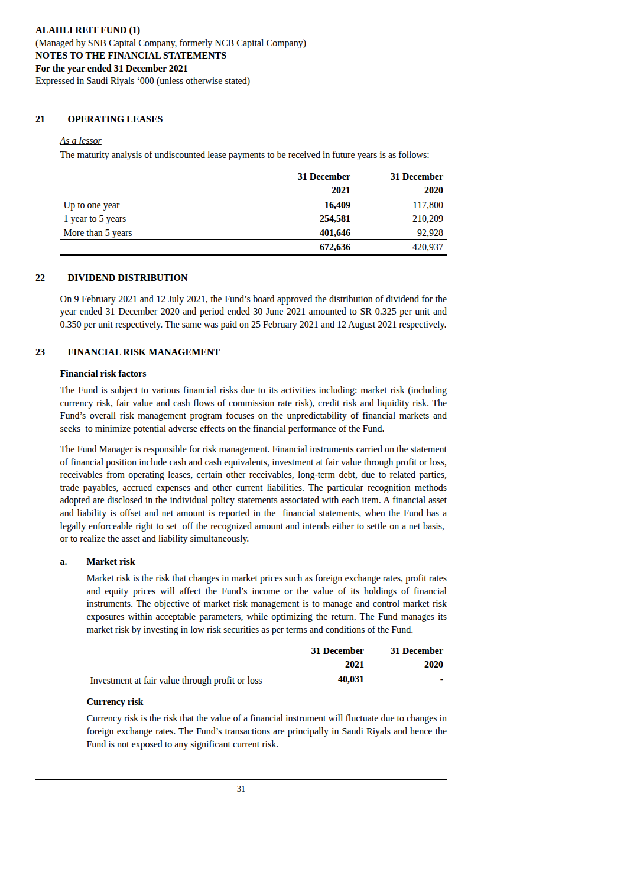ALAHLI REIT FUND (1)
(Managed by SNB Capital Company, formerly NCB Capital Company)
NOTES TO THE FINANCIAL STATEMENTS
For the year ended 31 December 2021
Expressed in Saudi Riyals ‘000 (unless otherwise stated)
21 OPERATING LEASES
As a lessor
The maturity analysis of undiscounted lease payments to be received in future years is as follows:
| | 31 December | 31 December |
| --- | --- | --- |
| | 2021 | 2020 |
| Up to one year | 16,409 | 117,800 |
| 1 year to 5 years | 254,581 | 210,209 |
| More than 5 years | 401,646 | 92,928 |
| | 672,636 | 420,937 |
22 DIVIDEND DISTRIBUTION
On 9 February 2021 and 12 July 2021, the Fund’s board approved the distribution of dividend for the year ended 31 December 2020 and period ended 30 June 2021 amounted to SR 0.325 per unit and 0.350 per unit respectively. The same was paid on 25 February 2021 and 12 August 2021 respectively.
23 FINANCIAL RISK MANAGEMENT
Financial risk factors
The Fund is subject to various financial risks due to its activities including: market risk (including currency risk, fair value and cash flows of commission rate risk), credit risk and liquidity risk. The Fund’s overall risk management program focuses on the unpredictability of financial markets and seeks to minimize potential adverse effects on the financial performance of the Fund.
The Fund Manager is responsible for risk management. Financial instruments carried on the statement of financial position include cash and cash equivalents, investment at fair value through profit or loss, receivables from operating leases, certain other receivables, long-term debt, due to related parties, trade payables, accrued expenses and other current liabilities. The particular recognition methods adopted are disclosed in the individual policy statements associated with each item. A financial asset and liability is offset and net amount is reported in the financial statements, when the Fund has a legally enforceable right to set off the recognized amount and intends either to settle on a net basis, or to realize the asset and liability simultaneously.
a.
Market risk
Market risk is the risk that changes in market prices such as foreign exchange rates, profit rates and equity prices will affect the Fund’s income or the value of its holdings of financial instruments. The objective of market risk management is to manage and control market risk exposures within acceptable parameters, while optimizing the return. The Fund manages its market risk by investing in low risk securities as per terms and conditions of the Fund.
| | 31 December | 31 December |
| --- | --- | --- |
| | 2021 | 2020 |
| Investment at fair value through profit or loss | 40,031 | - |
Currency risk
Currency risk is the risk that the value of a financial instrument will fluctuate due to changes in foreign exchange rates. The Fund’s transactions are principally in Saudi Riyals and hence the Fund is not exposed to any significant current risk.
31